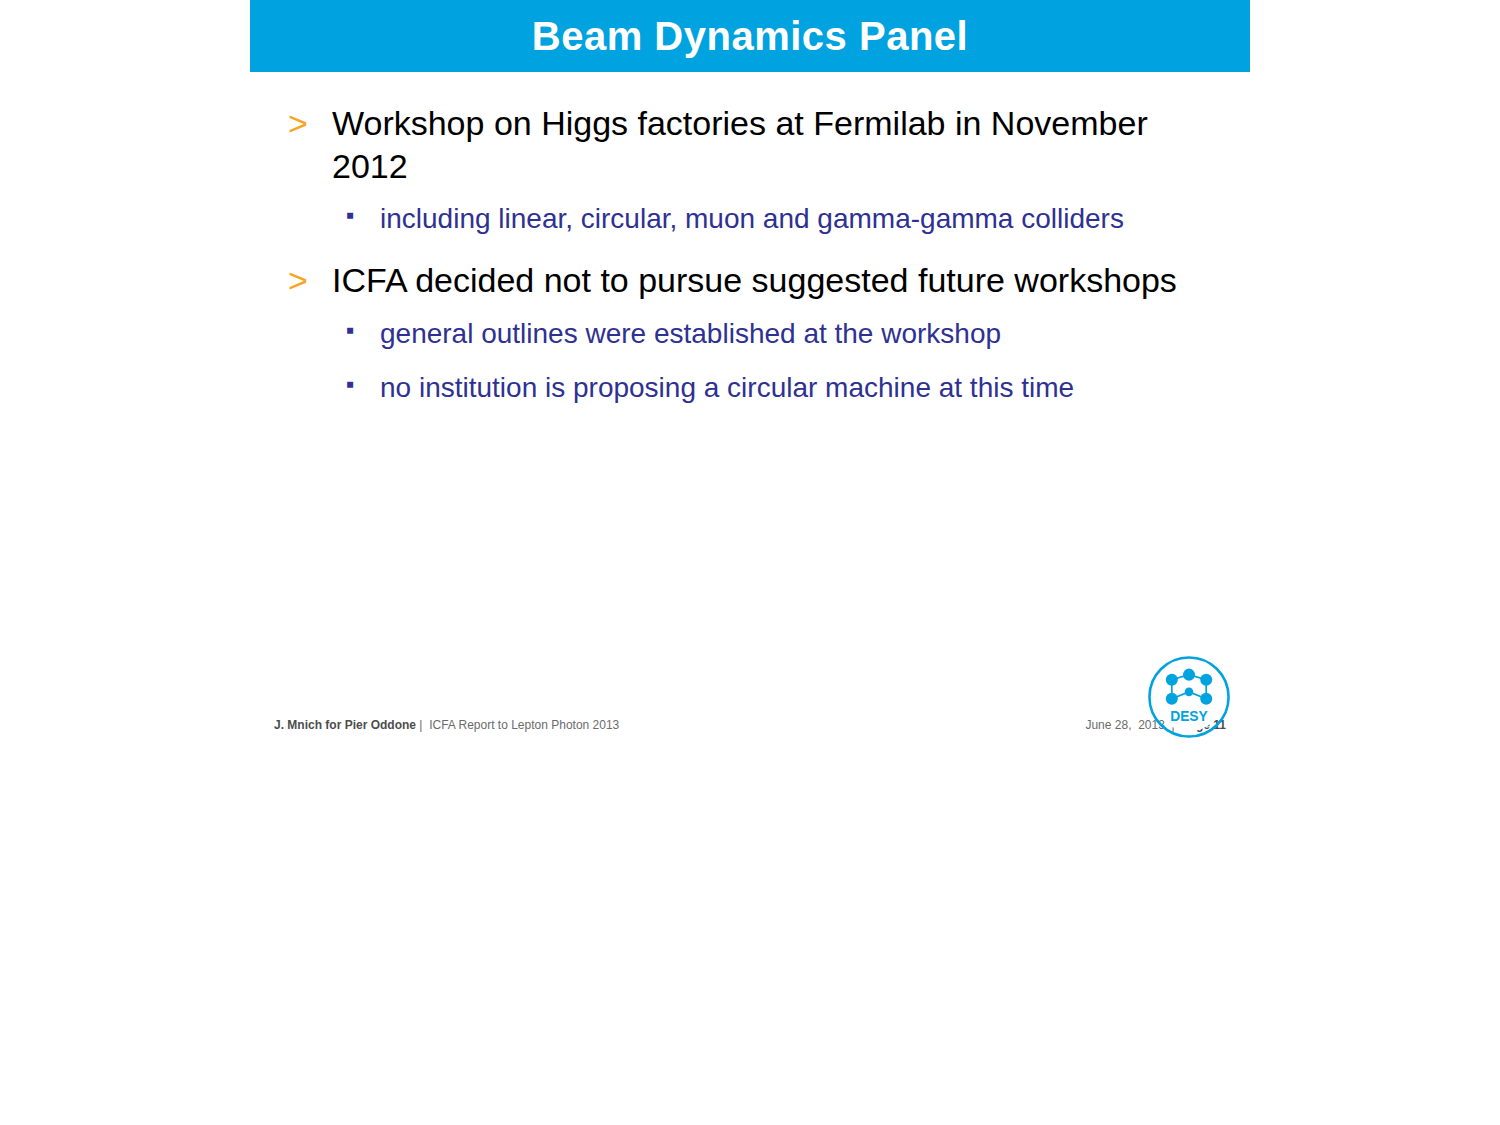Beam Dynamics Panel
Workshop on Higgs factories at Fermilab in November 2012
including linear, circular, muon and gamma-gamma colliders
ICFA decided not to pursue suggested future workshops
general outlines were established at the workshop
no institution is proposing a circular machine at this time
J. Mnich for Pier Oddone | ICFA Report to Lepton Photon 2013
June 28, 2013 | Page 11
DESY